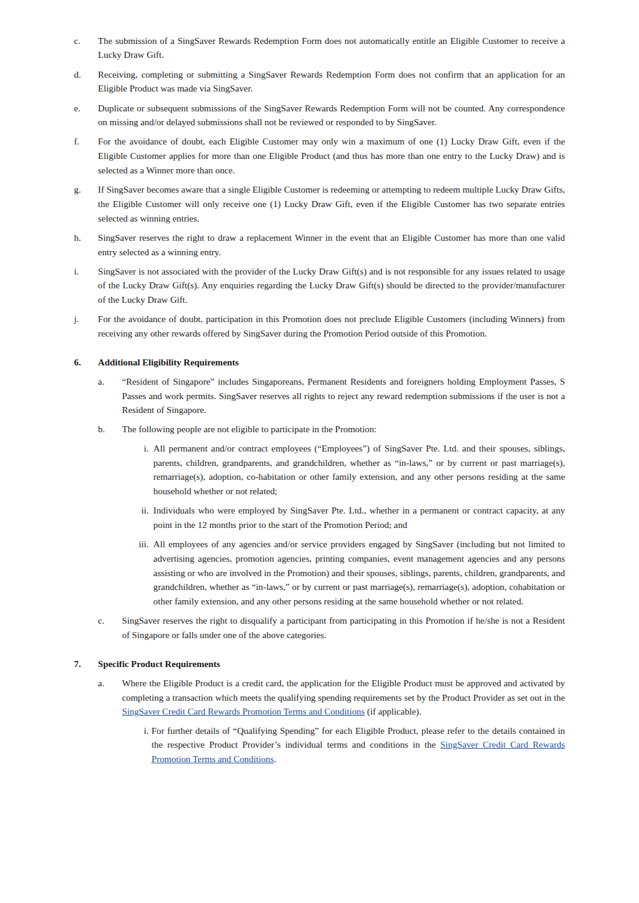c. The submission of a SingSaver Rewards Redemption Form does not automatically entitle an Eligible Customer to receive a Lucky Draw Gift.
d. Receiving, completing or submitting a SingSaver Rewards Redemption Form does not confirm that an application for an Eligible Product was made via SingSaver.
e. Duplicate or subsequent submissions of the SingSaver Rewards Redemption Form will not be counted. Any correspondence on missing and/or delayed submissions shall not be reviewed or responded to by SingSaver.
f. For the avoidance of doubt, each Eligible Customer may only win a maximum of one (1) Lucky Draw Gift, even if the Eligible Customer applies for more than one Eligible Product (and thus has more than one entry to the Lucky Draw) and is selected as a Winner more than once.
g. If SingSaver becomes aware that a single Eligible Customer is redeeming or attempting to redeem multiple Lucky Draw Gifts, the Eligible Customer will only receive one (1) Lucky Draw Gift, even if the Eligible Customer has two separate entries selected as winning entries.
h. SingSaver reserves the right to draw a replacement Winner in the event that an Eligible Customer has more than one valid entry selected as a winning entry.
i. SingSaver is not associated with the provider of the Lucky Draw Gift(s) and is not responsible for any issues related to usage of the Lucky Draw Gift(s). Any enquiries regarding the Lucky Draw Gift(s) should be directed to the provider/manufacturer of the Lucky Draw Gift.
j. For the avoidance of doubt, participation in this Promotion does not preclude Eligible Customers (including Winners) from receiving any other rewards offered by SingSaver during the Promotion Period outside of this Promotion.
6. Additional Eligibility Requirements
a.“Resident of Singapore” includes Singaporeans, Permanent Residents and foreigners holding Employment Passes, S Passes and work permits. SingSaver reserves all rights to reject any reward redemption submissions if the user is not a Resident of Singapore.
b. The following people are not eligible to participate in the Promotion:
i. All permanent and/or contract employees (“Employees”) of SingSaver Pte. Ltd. and their spouses, siblings, parents, children, grandparents, and grandchildren, whether as “in-laws,” or by current or past marriage(s), remarriage(s), adoption, co-habitation or other family extension, and any other persons residing at the same household whether or not related;
ii. Individuals who were employed by SingSaver Pte. Ltd., whether in a permanent or contract capacity, at any point in the 12 months prior to the start of the Promotion Period; and
iii. All employees of any agencies and/or service providers engaged by SingSaver (including but not limited to advertising agencies, promotion agencies, printing companies, event management agencies and any persons assisting or who are involved in the Promotion) and their spouses, siblings, parents, children, grandparents, and grandchildren, whether as “in-laws,” or by current or past marriage(s), remarriage(s), adoption, cohabitation or other family extension, and any other persons residing at the same household whether or not related.
c. SingSaver reserves the right to disqualify a participant from participating in this Promotion if he/she is not a Resident of Singapore or falls under one of the above categories.
7. Specific Product Requirements
a. Where the Eligible Product is a credit card, the application for the Eligible Product must be approved and activated by completing a transaction which meets the qualifying spending requirements set by the Product Provider as set out in the SingSaver Credit Card Rewards Promotion Terms and Conditions (if applicable).
i. For further details of “Qualifying Spending” for each Eligible Product, please refer to the details contained in the respective Product Provider’s individual terms and conditions in the SingSaver Credit Card Rewards Promotion Terms and Conditions.